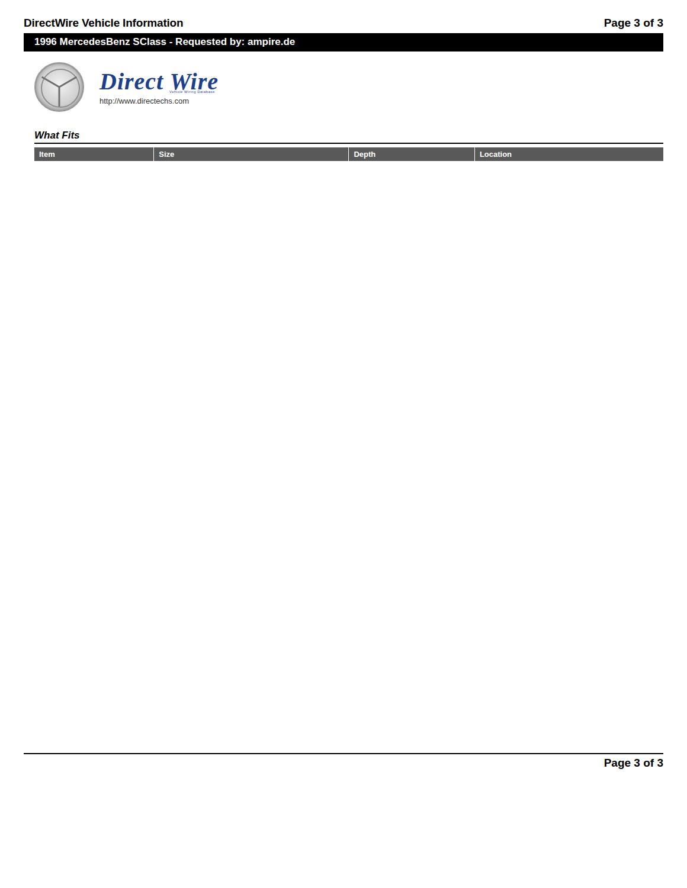DirectWire Vehicle Information
Page 3 of 3
1996 MercedesBenz SClass - Requested by: ampire.de
Direct Wire
Vehicle Wiring Database
http://www.directechs.com
What Fits
| Item | Size | Depth | Location |
| --- | --- | --- | --- |
Page 3 of 3